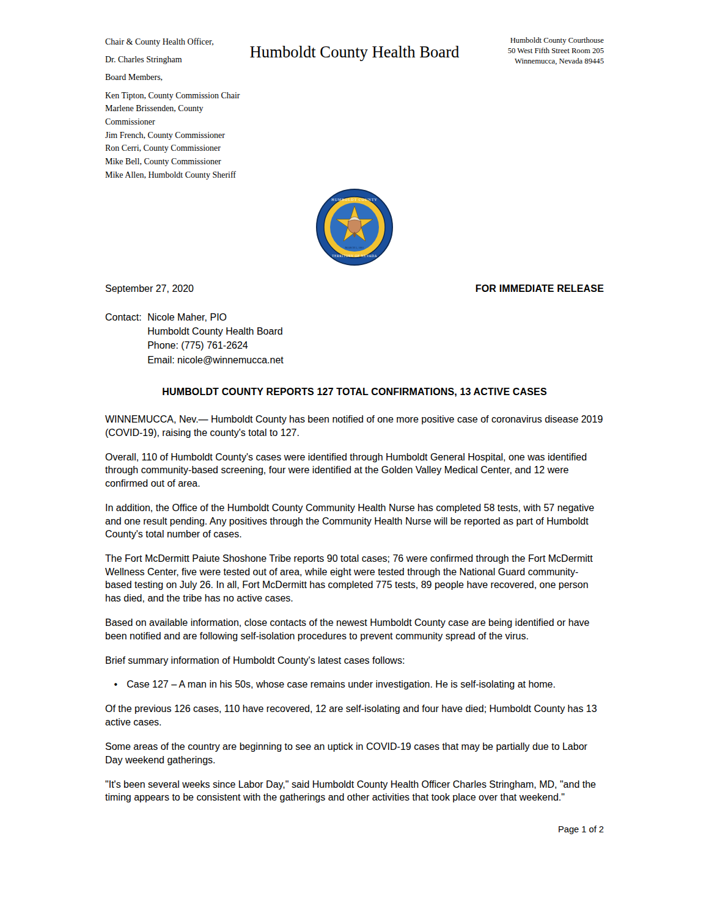Chair & County Health Officer,
Dr. Charles Stringham
Board Members,
Ken Tipton, County Commission Chair Marlene Brissenden, County Commissioner Jim French, County Commissioner Ron Cerri, County Commissioner Mike Bell, County Commissioner Mike Allen, Humboldt County Sheriff
Humboldt County Health Board
Humboldt County Courthouse
50 West Fifth Street Room 205
Winnemucca, Nevada 89445
HUMBOLDT COUNTY TERRITORY OF NEVADA MARCH 5, 1861
September 27, 2020 FOR IMMEDIATE RELEASE
| Contact: | Nicole Maher, PIO |
| | Humboldt County Health Board |
| | Phone: (775) 761-2624 |
| | Email: nicole@winnemucca.net |
HUMBOLDT COUNTY REPORTS 127 TOTAL CONFIRMATIONS, 13 ACTIVE CASES
WINNEMUCCA, Nev.— Humboldt County has been notified of one more positive case of coronavirus disease 2019 (COVID-19), raising the county's total to 127.
Overall, 110 of Humboldt County's cases were identified through Humboldt General Hospital, one was identified through community-based screening, four were identified at the Golden Valley Medical Center, and 12 were confirmed out of area.
In addition, the Office of the Humboldt County Community Health Nurse has completed 58 tests, with 57 negative and one result pending. Any positives through the Community Health Nurse will be reported as part of Humboldt County's total number of cases.
The Fort McDermitt Paiute Shoshone Tribe reports 90 total cases; 76 were confirmed through the Fort McDermitt Wellness Center, five were tested out of area, while eight were tested through the National Guard community-based testing on July 26. In all, Fort McDermitt has completed 775 tests, 89 people have recovered, one person has died, and the tribe has no active cases.
Based on available information, close contacts of the newest Humboldt County case are being identified or have been notified and are following self-isolation procedures to prevent community spread of the virus.
Brief summary information of Humboldt County's latest cases follows:
Case 127 – A man in his 50s, whose case remains under investigation. He is self-isolating at home.
Of the previous 126 cases, 110 have recovered, 12 are self-isolating and four have died; Humboldt County has 13 active cases.
Some areas of the country are beginning to see an uptick in COVID-19 cases that may be partially due to Labor Day weekend gatherings.
"It's been several weeks since Labor Day," said Humboldt County Health Officer Charles Stringham, MD, "and the timing appears to be consistent with the gatherings and other activities that took place over that weekend."
Page 1 of 2